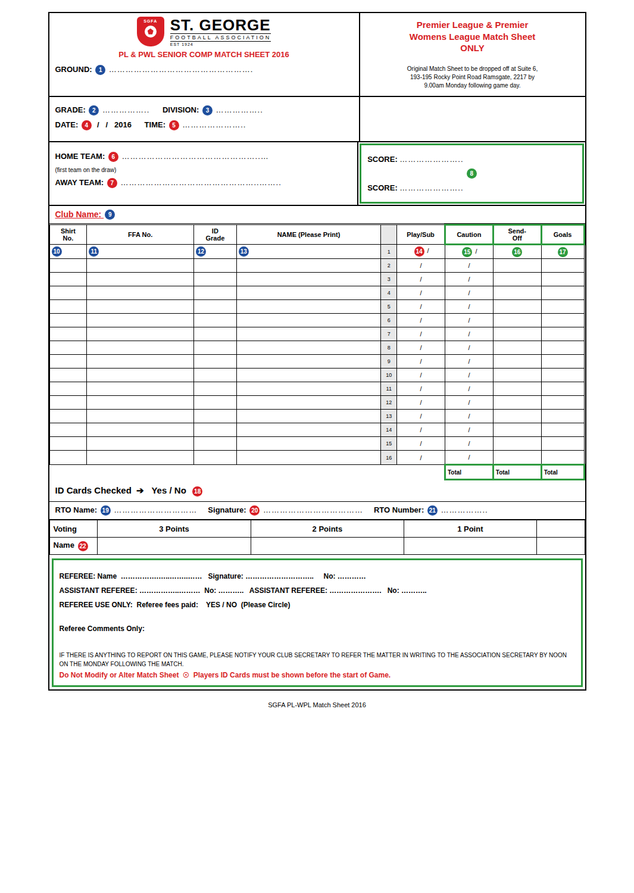SGFA
ST. GEORGE
FOOTBALL ASSOCIATION
EST 1924
PL & PWL SENIOR COMP MATCH SHEET 2016
GROUND: 1 …………………………………………….
Premier League & Premier
Womens League Match Sheet
ONLY
Original Match Sheet to be dropped off at Suite 6,
193-195 Rocky Point Road Ramsgate, 2217 by
9.00am Monday following game day.
GRADE: 2 …………….. DIVISION: 3 ……………..
DATE: 4 / / 2016 TIME: 5 …………………..
HOME TEAM: 6 …………………………………………..…
(first team on the draw)
AWAY TEAM: 7 …………………………………………..……..
SCORE: …………………..
8
SCORE: …………………..
Club Name: 9
| Shirt No. | FFA No. | ID Grade | NAME (Please Print) | | Play/Sub | Caution | Send- Off | Goals |
| --- | --- | --- | --- | --- | --- | --- | --- | --- |
| 10 | 11 | 12 | 13 | 1 | 14 / | 15 / | 16 | 17 |
| | | | | 2 | / | / | | |
| | | | | 3 | / | / | | |
| | | | | 4 | / | / | | |
| | | | | 5 | / | / | | |
| | | | | 6 | / | / | | |
| | | | | 7 | / | / | | |
| | | | | 8 | / | / | | |
| | | | | 9 | / | / | | |
| | | | | 10 | / | / | | |
| | | | | 11 | / | / | | |
| | | | | 12 | / | / | | |
| | | | | 13 | / | / | | |
| | | | | 14 | / | / | | |
| | | | | 15 | / | / | | |
| | | | | 16 | / | / | | |
| | Total | Total | Total |
ID Cards Checked ➔ Yes / No 18
RTO Name: 19 ………………………… Signature: 20 ……………………………… RTO Number: 21 ……………..
| Voting | 3 Points | 2 Points | 1 Point | |
| Name 22 | | | | |
REFEREE: Name …………….…..……..…… Signature: ……………………….. No: …………
ASSISTANT REFEREE: ……………..……… No: ……….. ASSISTANT REFEREE: …………………. No: ………..
REFEREE USE ONLY: Referee fees paid: YES / NO (Please Circle)
Referee Comments Only:
IF THERE IS ANYTHING TO REPORT ON THIS GAME, PLEASE NOTIFY YOUR CLUB SECRETARY TO REFER THE MATTER IN WRITING TO THE ASSOCIATION SECRETARY BY NOON ON THE MONDAY FOLLOWING THE MATCH.
Do Not Modify or Alter Match Sheet ☉ Players ID Cards must be shown before the start of Game.
SGFA PL-WPL Match Sheet 2016